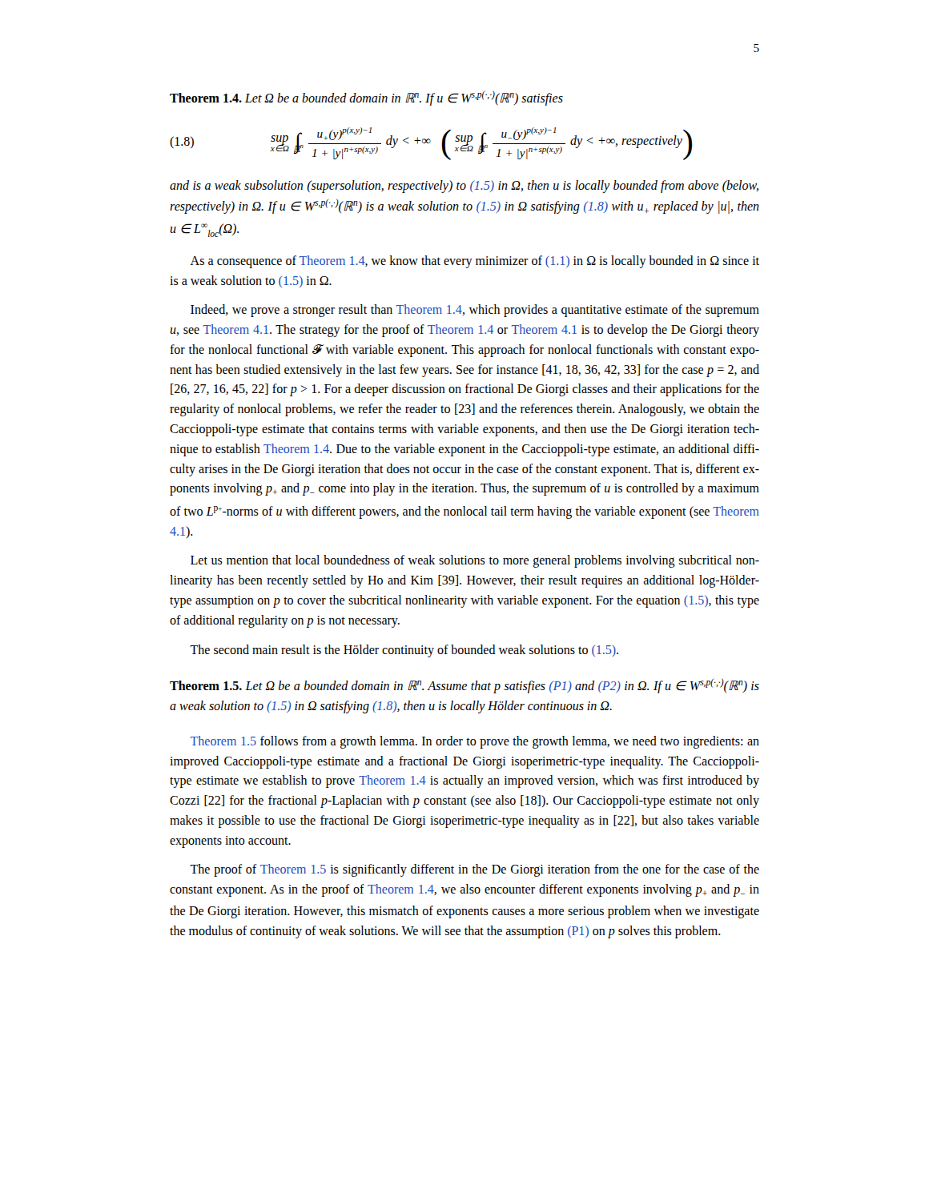5
Theorem 1.4. Let Ω be a bounded domain in ℝn. If u ∈ Ws,p(·,·)(ℝn) satisfies
(1.8) sup x∈Ω ∫ℝn u+(y)p(x,y)−11 + |y|n+sp(x,y) dy < +∞ ( sup x∈Ω ∫ℝn u−(y)p(x,y)−11 + |y|n+sp(x,y) dy < +∞, respectively)
and is a weak subsolution (supersolution, respectively) to (1.5) in Ω, then u is locally bounded from above (below, respectively) in Ω. If u ∈ Ws,p(·,·)(ℝn) is a weak solution to (1.5) in Ω satisfying (1.8) with u+ replaced by |u|, then u ∈ L∞loc(Ω).
As a consequence of Theorem 1.4, we know that every minimizer of (1.1) in Ω is locally bounded in Ω since it is a weak solution to (1.5) in Ω.
Indeed, we prove a stronger result than Theorem 1.4, which provides a quantitative estimate of the supremum u, see Theorem 4.1. The strategy for the proof of Theorem 1.4 or Theorem 4.1 is to develop the De Giorgi theory for the nonlocal functional 𝓕 with variable exponent. This approach for nonlocal functionals with constant exponent has been studied extensively in the last few years. See for instance [41, 18, 36, 42, 33] for the case p = 2, and [26, 27, 16, 45, 22] for p > 1. For a deeper discussion on fractional De Giorgi classes and their applications for the regularity of nonlocal problems, we refer the reader to [23] and the references therein. Analogously, we obtain the Caccioppoli-type estimate that contains terms with variable exponents, and then use the De Giorgi iteration technique to establish Theorem 1.4. Due to the variable exponent in the Caccioppoli-type estimate, an additional difficulty arises in the De Giorgi iteration that does not occur in the case of the constant exponent. That is, different exponents involving p+ and p− come into play in the iteration. Thus, the supremum of u is controlled by a maximum of two Lp+-norms of u with different powers, and the nonlocal tail term having the variable exponent (see Theorem 4.1).
Let us mention that local boundedness of weak solutions to more general problems involving subcritical nonlinearity has been recently settled by Ho and Kim [39]. However, their result requires an additional log-Hölder-type assumption on p to cover the subcritical nonlinearity with variable exponent. For the equation (1.5), this type of additional regularity on p is not necessary.
The second main result is the Hölder continuity of bounded weak solutions to (1.5).
Theorem 1.5. Let Ω be a bounded domain in ℝn. Assume that p satisfies (P1) and (P2) in Ω. If u ∈ Ws,p(·,·)(ℝn) is a weak solution to (1.5) in Ω satisfying (1.8), then u is locally Hölder continuous in Ω.
Theorem 1.5 follows from a growth lemma. In order to prove the growth lemma, we need two ingredients: an improved Caccioppoli-type estimate and a fractional De Giorgi isoperimetric-type inequality. The Caccioppoli-type estimate we establish to prove Theorem 1.4 is actually an improved version, which was first introduced by Cozzi [22] for the fractional p-Laplacian with p constant (see also [18]). Our Caccioppoli-type estimate not only makes it possible to use the fractional De Giorgi isoperimetric-type inequality as in [22], but also takes variable exponents into account.
The proof of Theorem 1.5 is significantly different in the De Giorgi iteration from the one for the case of the constant exponent. As in the proof of Theorem 1.4, we also encounter different exponents involving p+ and p− in the De Giorgi iteration. However, this mismatch of exponents causes a more serious problem when we investigate the modulus of continuity of weak solutions. We will see that the assumption (P1) on p solves this problem.